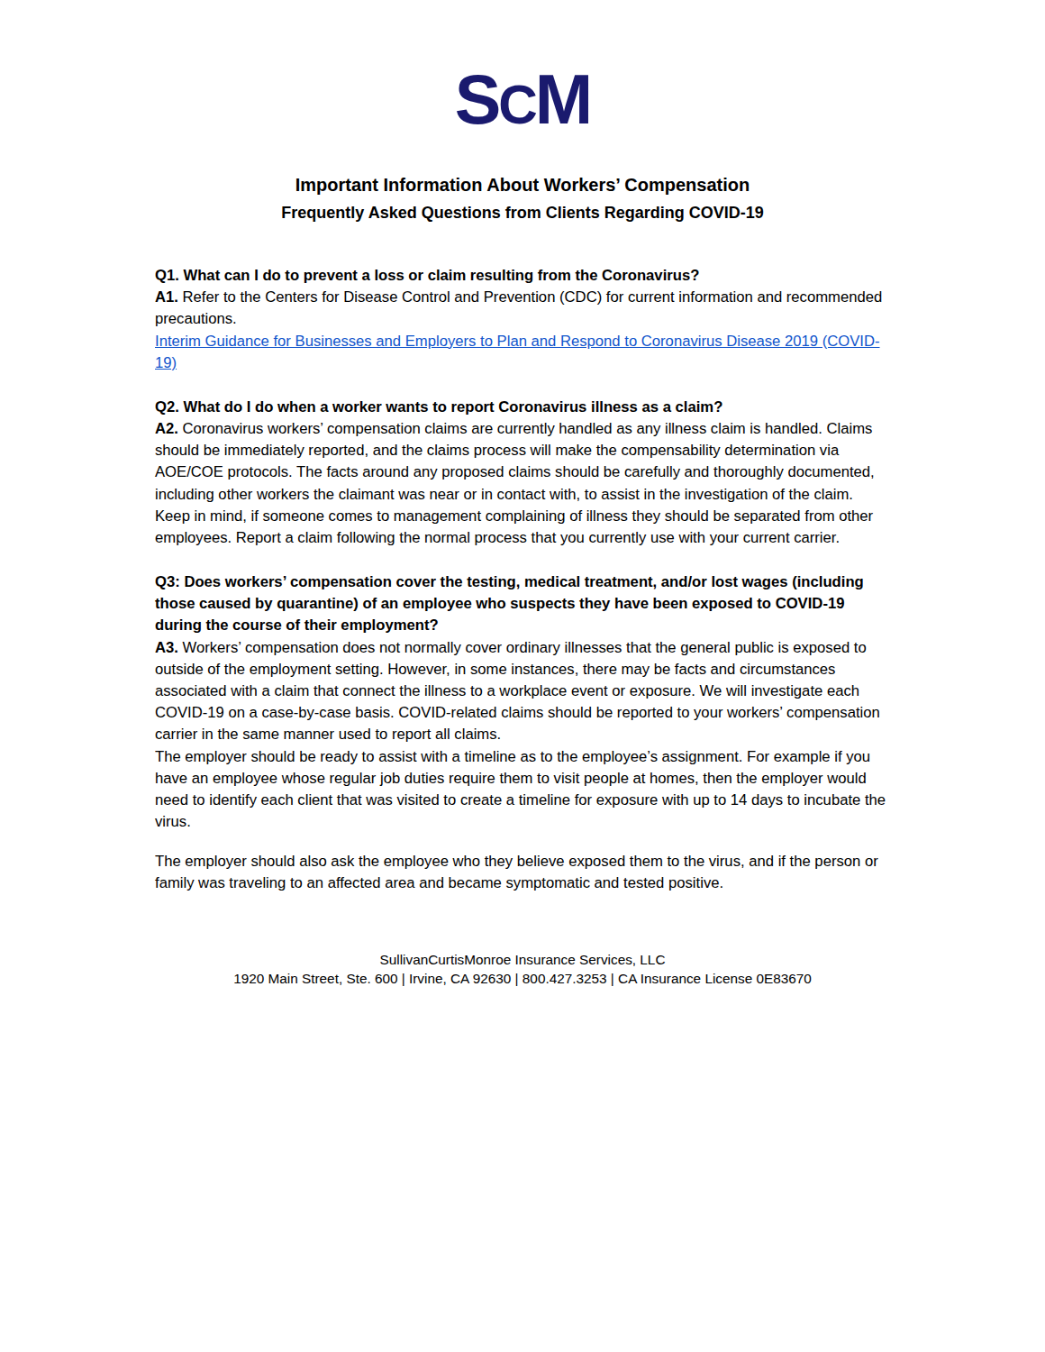SCM
Important Information About Workers’ Compensation
Frequently Asked Questions from Clients Regarding COVID-19
Q1. What can I do to prevent a loss or claim resulting from the Coronavirus?
A1. Refer to the Centers for Disease Control and Prevention (CDC) for current information and recommended precautions.
Interim Guidance for Businesses and Employers to Plan and Respond to Coronavirus Disease 2019 (COVID-19)
Q2. What do I do when a worker wants to report Coronavirus illness as a claim?
A2. Coronavirus workers’ compensation claims are currently handled as any illness claim is handled. Claims should be immediately reported, and the claims process will make the compensability determination via AOE/COE protocols. The facts around any proposed claims should be carefully and thoroughly documented, including other workers the claimant was near or in contact with, to assist in the investigation of the claim. Keep in mind, if someone comes to management complaining of illness they should be separated from other employees. Report a claim following the normal process that you currently use with your current carrier.
Q3: Does workers’ compensation cover the testing, medical treatment, and/or lost wages (including those caused by quarantine) of an employee who suspects they have been exposed to COVID-19 during the course of their employment?
A3. Workers’ compensation does not normally cover ordinary illnesses that the general public is exposed to outside of the employment setting. However, in some instances, there may be facts and circumstances associated with a claim that connect the illness to a workplace event or exposure. We will investigate each COVID-19 on a case-by-case basis. COVID-related claims should be reported to your workers’ compensation carrier in the same manner used to report all claims.
The employer should be ready to assist with a timeline as to the employee’s assignment. For example if you have an employee whose regular job duties require them to visit people at homes, then the employer would need to identify each client that was visited to create a timeline for exposure with up to 14 days to incubate the virus.
The employer should also ask the employee who they believe exposed them to the virus, and if the person or family was traveling to an affected area and became symptomatic and tested positive.
SullivanCurtisMonroe Insurance Services, LLC
1920 Main Street, Ste. 600 | Irvine, CA 92630 | 800.427.3253 | CA Insurance License 0E83670